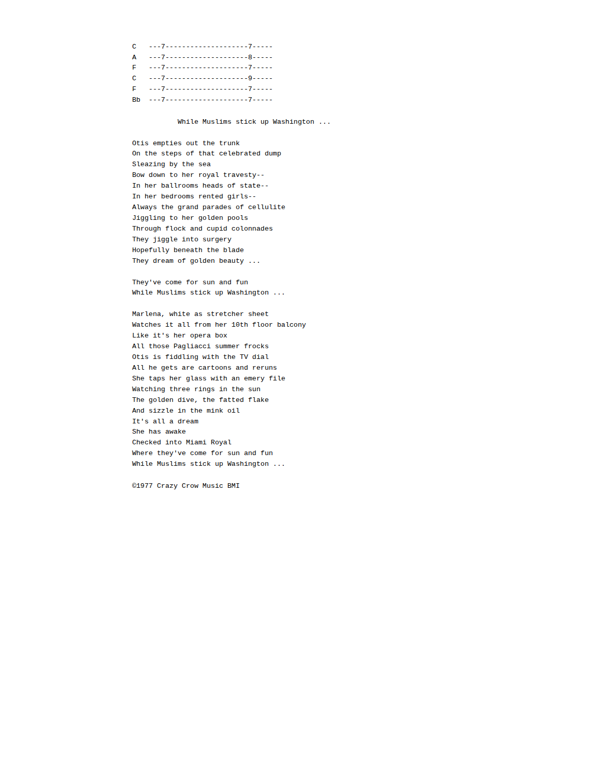C   ---7--------------------7-----
A   ---7--------------------8-----
F   ---7--------------------7-----
C   ---7--------------------9-----
F   ---7--------------------7-----
Bb  ---7--------------------7-----
    While Muslims stick up Washington ...
Otis empties out the trunk
On the steps of that celebrated dump
Sleazing by the sea
Bow down to her royal travesty--
In her ballrooms heads of state--
In her bedrooms rented girls--
Always the grand parades of cellulite
Jiggling to her golden pools
Through flock and cupid colonnades
They jiggle into surgery
Hopefully beneath the blade
They dream of golden beauty ...
They've come for sun and fun
While Muslims stick up Washington ...
Marlena, white as stretcher sheet
Watches it all from her 10th floor balcony
Like it's her opera box
All those Pagliacci summer frocks
Otis is fiddling with the TV dial
All he gets are cartoons and reruns
She taps her glass with an emery file
Watching three rings in the sun
The golden dive, the fatted flake
And sizzle in the mink oil
It's all a dream
She has awake
Checked into Miami Royal
Where they've come for sun and fun
While Muslims stick up Washington ...
©1977 Crazy Crow Music BMI